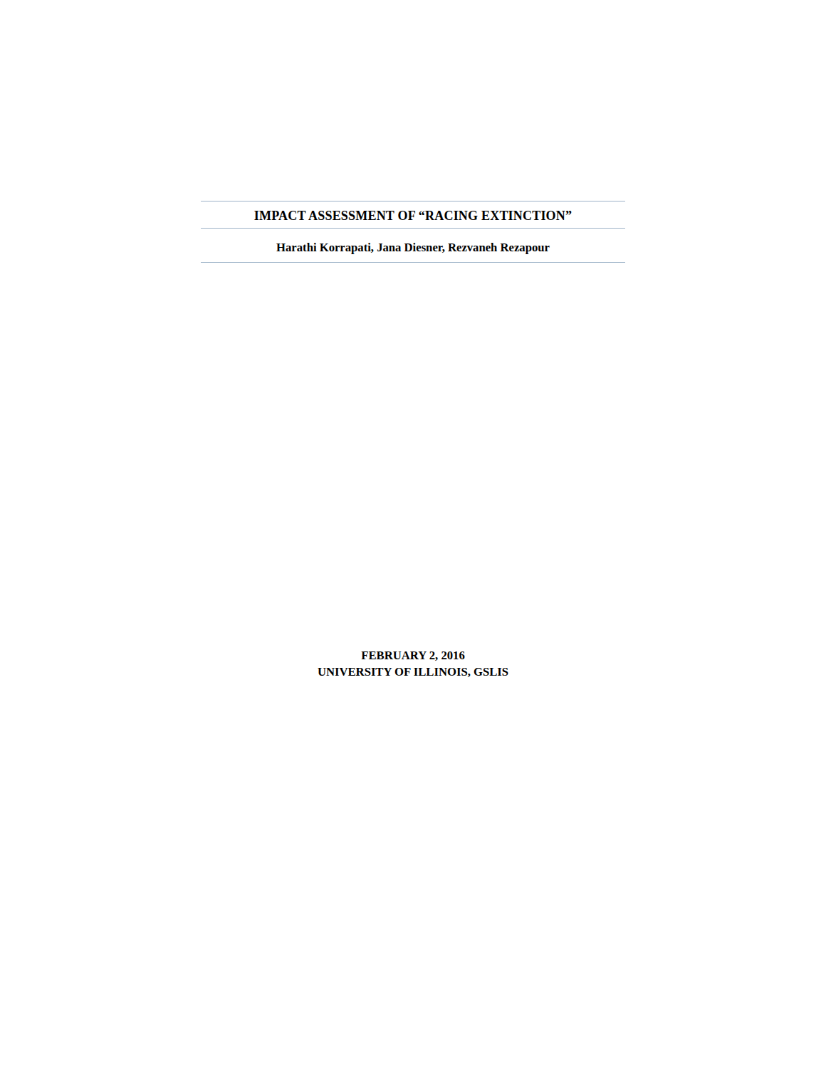Impact Assessment of “Racing Extinction”
Harathi Korrapati, Jana Diesner, Rezvaneh Rezapour
February 2, 2016
University of Illinois, GSLIS